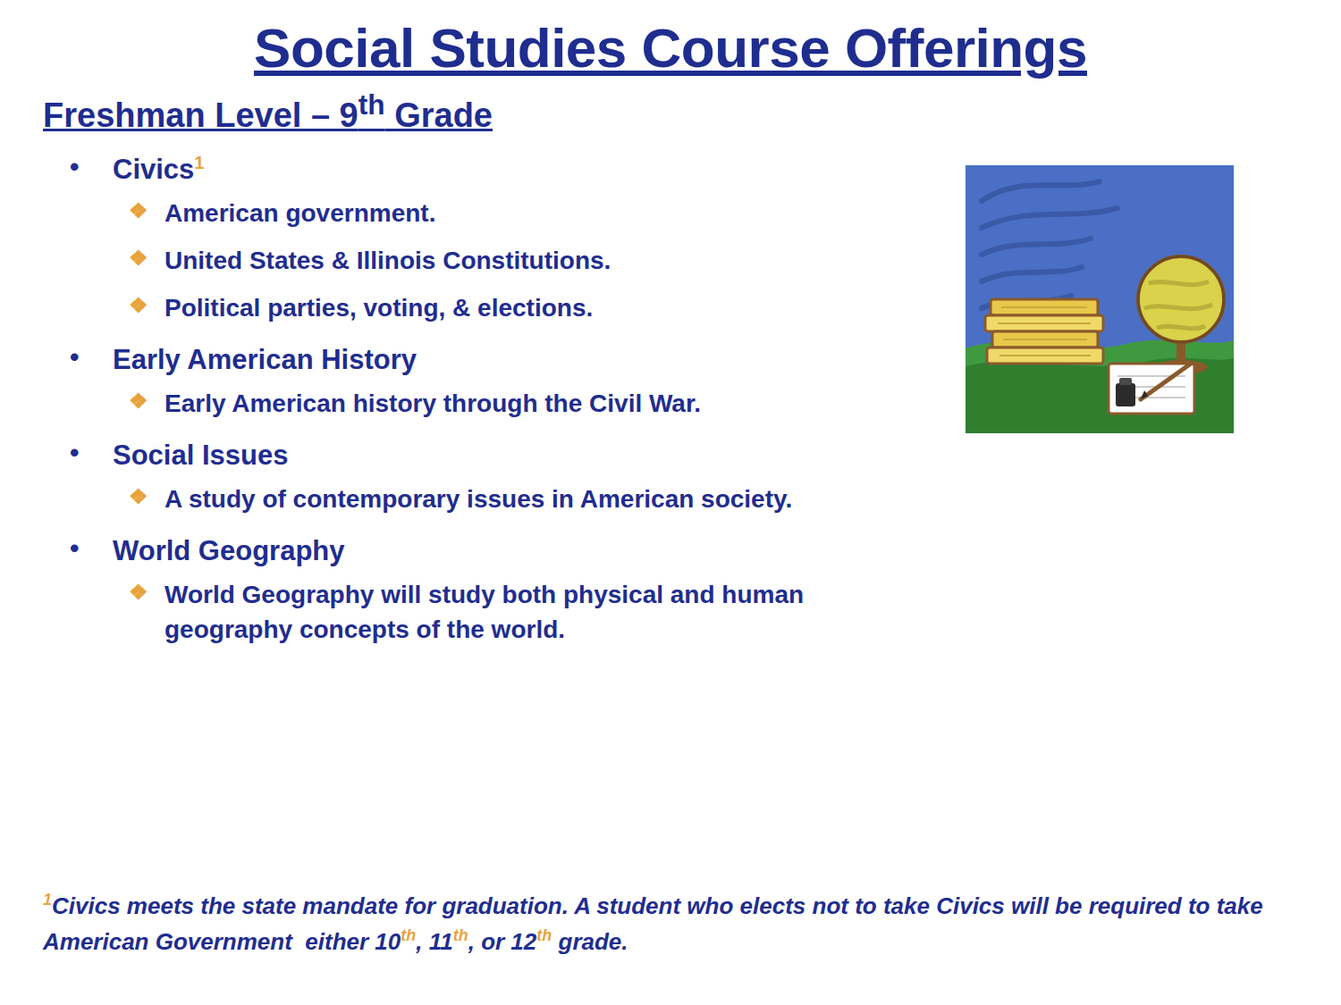Social Studies Course Offerings
Freshman Level – 9th Grade
Civics1
American government.
United States & Illinois Constitutions.
Political parties, voting, & elections.
Early American History
Early American history through the Civil War.
Social Issues
A study of contemporary issues in American society.
World Geography
World Geography will study both physical and human geography concepts of the world.
1Civics meets the state mandate for graduation. A student who elects not to take Civics will be required to take American Government either 10th, 11th, or 12th grade.